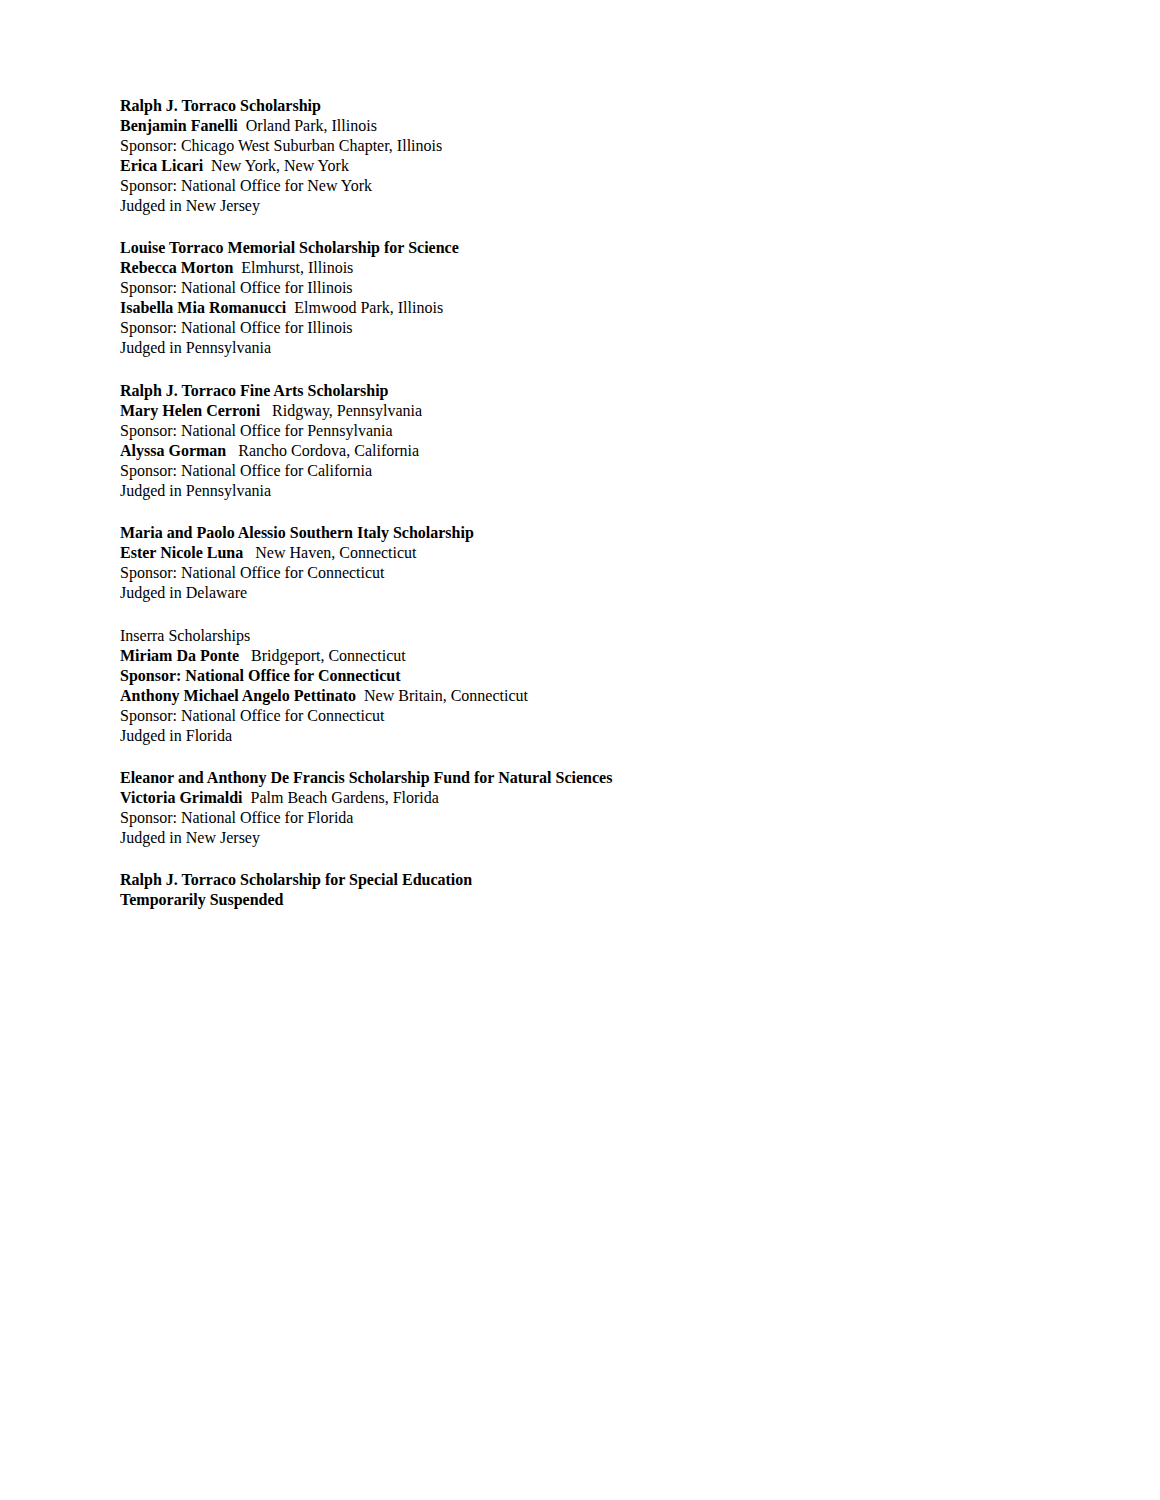Ralph J. Torraco Scholarship
Benjamin Fanelli Orland Park, Illinois
Sponsor: Chicago West Suburban Chapter, Illinois
Erica Licari New York, New York
Sponsor: National Office for New York
Judged in New Jersey
Louise Torraco Memorial Scholarship for Science
Rebecca Morton Elmhurst, Illinois
Sponsor: National Office for Illinois
Isabella Mia Romanucci Elmwood Park, Illinois
Sponsor: National Office for Illinois
Judged in Pennsylvania
Ralph J. Torraco Fine Arts Scholarship
Mary Helen Cerroni Ridgway, Pennsylvania
Sponsor: National Office for Pennsylvania
Alyssa Gorman Rancho Cordova, California
Sponsor: National Office for California
Judged in Pennsylvania
Maria and Paolo Alessio Southern Italy Scholarship
Ester Nicole Luna New Haven, Connecticut
Sponsor: National Office for Connecticut
Judged in Delaware
Inserra Scholarships
Miriam Da Ponte Bridgeport, Connecticut
Sponsor: National Office for Connecticut
Anthony Michael Angelo Pettinato New Britain, Connecticut
Sponsor: National Office for Connecticut
Judged in Florida
Eleanor and Anthony De Francis Scholarship Fund for Natural Sciences
Victoria Grimaldi Palm Beach Gardens, Florida
Sponsor: National Office for Florida
Judged in New Jersey
Ralph J. Torraco Scholarship for Special Education
Temporarily Suspended